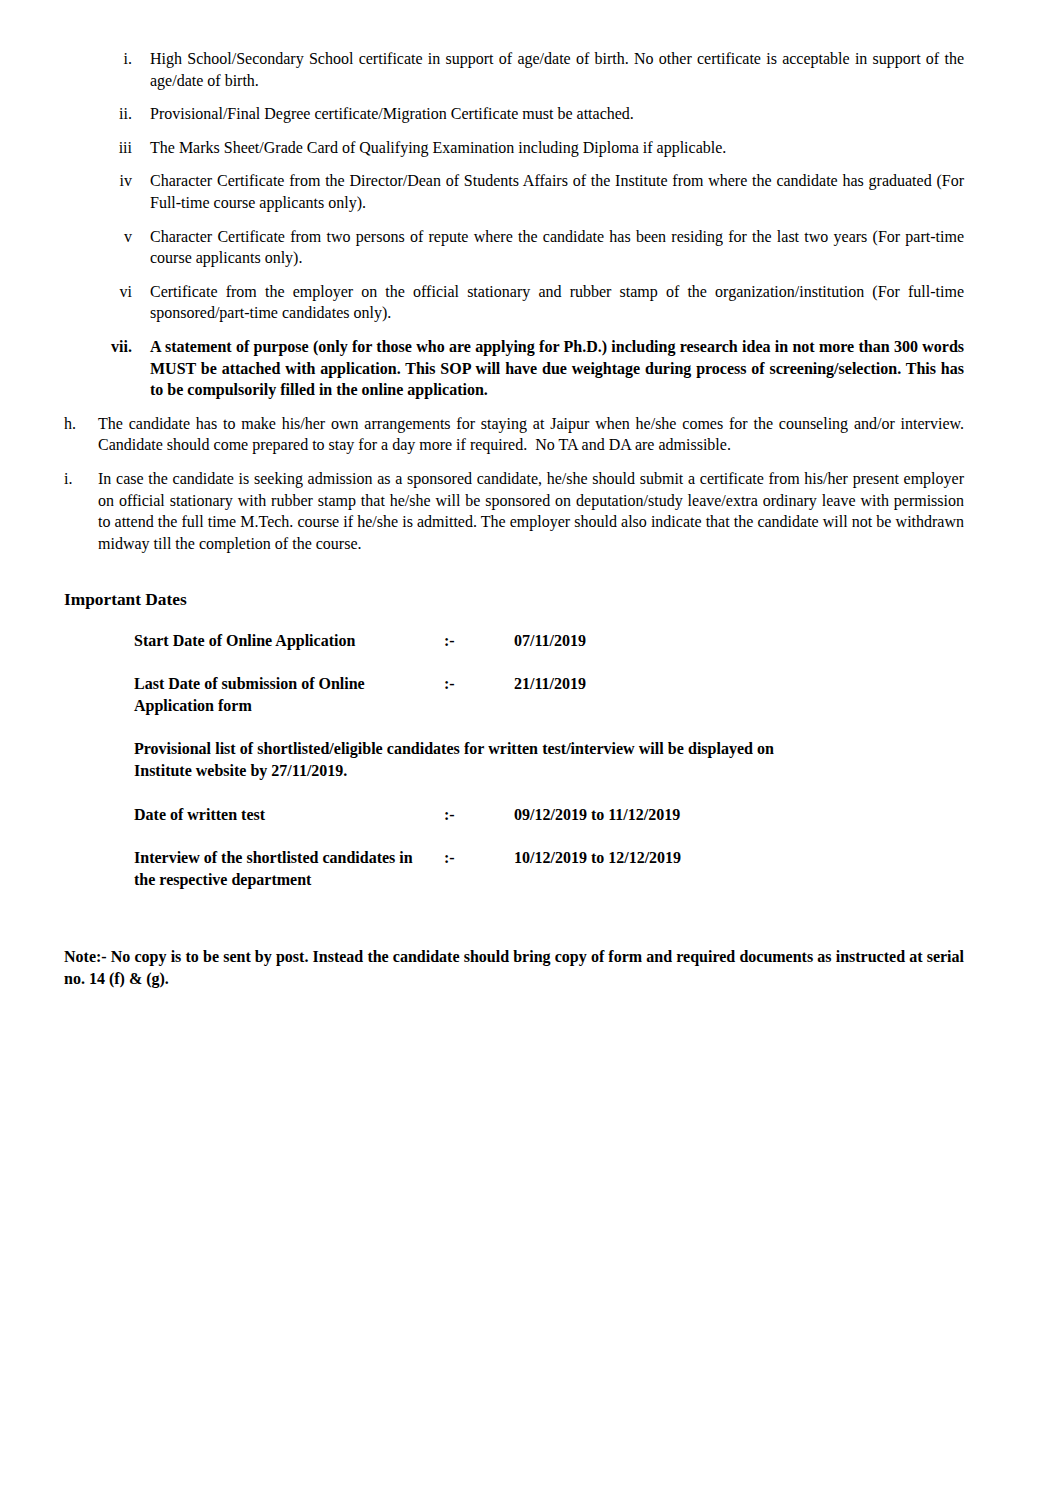i. High School/Secondary School certificate in support of age/date of birth. No other certificate is acceptable in support of the age/date of birth.
ii. Provisional/Final Degree certificate/Migration Certificate must be attached.
iii The Marks Sheet/Grade Card of Qualifying Examination including Diploma if applicable.
iv Character Certificate from the Director/Dean of Students Affairs of the Institute from where the candidate has graduated (For Full-time course applicants only).
v Character Certificate from two persons of repute where the candidate has been residing for the last two years (For part-time course applicants only).
vi Certificate from the employer on the official stationary and rubber stamp of the organization/institution (For full-time sponsored/part-time candidates only).
vii. A statement of purpose (only for those who are applying for Ph.D.) including research idea in not more than 300 words MUST be attached with application. This SOP will have due weightage during process of screening/selection. This has to be compulsorily filled in the online application.
h. The candidate has to make his/her own arrangements for staying at Jaipur when he/she comes for the counseling and/or interview. Candidate should come prepared to stay for a day more if required. No TA and DA are admissible.
i. In case the candidate is seeking admission as a sponsored candidate, he/she should submit a certificate from his/her present employer on official stationary with rubber stamp that he/she will be sponsored on deputation/study leave/extra ordinary leave with permission to attend the full time M.Tech. course if he/she is admitted. The employer should also indicate that the candidate will not be withdrawn midway till the completion of the course.
Important Dates
| Start Date of Online Application | :- | 07/11/2019 |
| Last Date of submission of Online Application form | :- | 21/11/2019 |
Provisional list of shortlisted/eligible candidates for written test/interview will be displayed on Institute website by 27/11/2019.
| Date of written test | :- | 09/12/2019 to 11/12/2019 |
| Interview of the shortlisted candidates in the respective department | :- | 10/12/2019 to 12/12/2019 |
Note:- No copy is to be sent by post. Instead the candidate should bring copy of form and required documents as instructed at serial no. 14 (f) & (g).